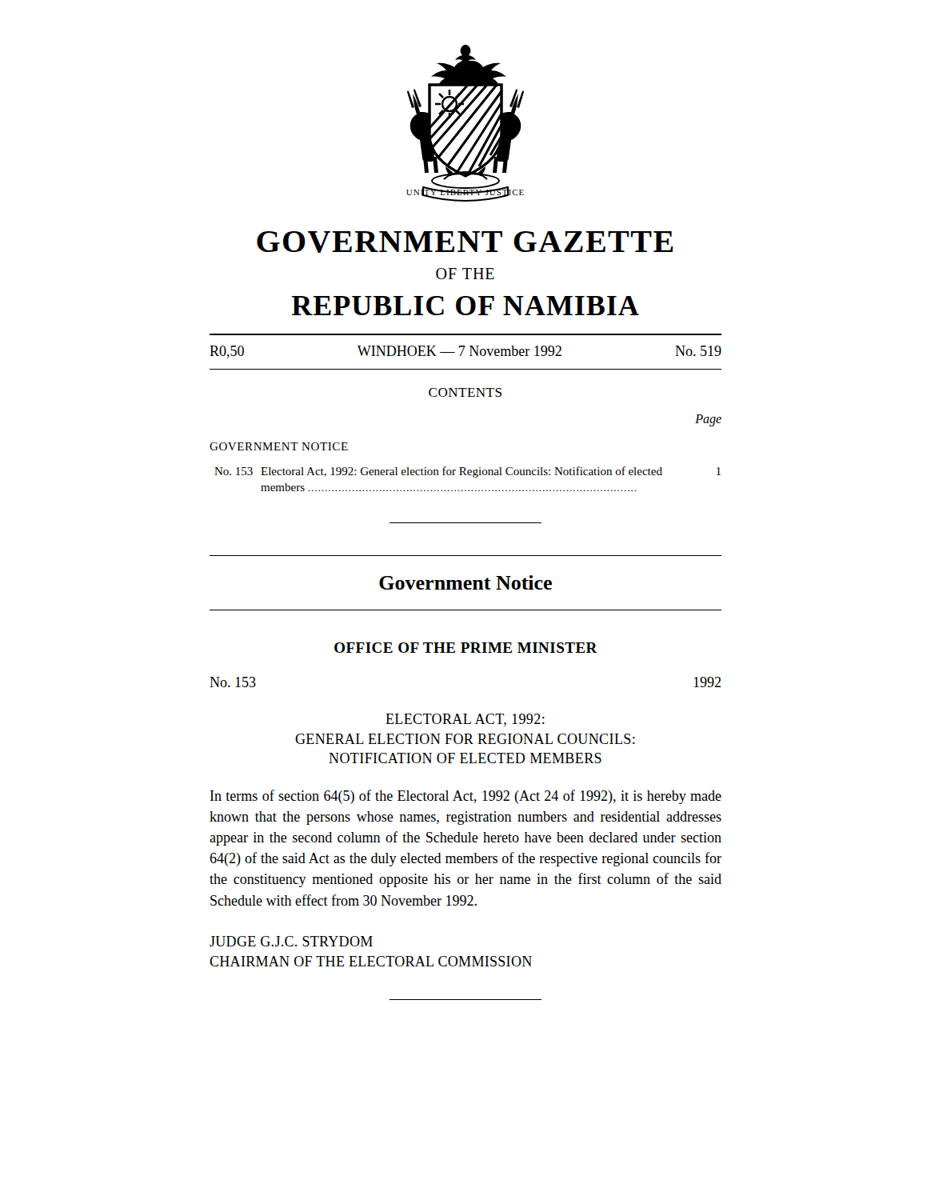UNITY LIBERTY JUSTICE
GOVERNMENT GAZETTE
OF THE
REPUBLIC OF NAMIBIA
R0,50 WINDHOEK — 7 November 1992 No. 519
CONTENTS
Page
GOVERNMENT NOTICE
No. 153 Electoral Act, 1992: General election for Regional Councils: Notification of elected members ................................................................................................. 1
Government Notice
OFFICE OF THE PRIME MINISTER
No. 153 1992
ELECTORAL ACT, 1992:
GENERAL ELECTION FOR REGIONAL COUNCILS:
NOTIFICATION OF ELECTED MEMBERS
In terms of section 64(5) of the Electoral Act, 1992 (Act 24 of 1992), it is hereby made known that the persons whose names, registration numbers and residential addresses appear in the second column of the Schedule hereto have been declared under section 64(2) of the said Act as the duly elected members of the respective regional councils for the constituency mentioned opposite his or her name in the first column of the said Schedule with effect from 30 November 1992.
JUDGE G.J.C. STRYDOM
CHAIRMAN OF THE ELECTORAL COMMISSION